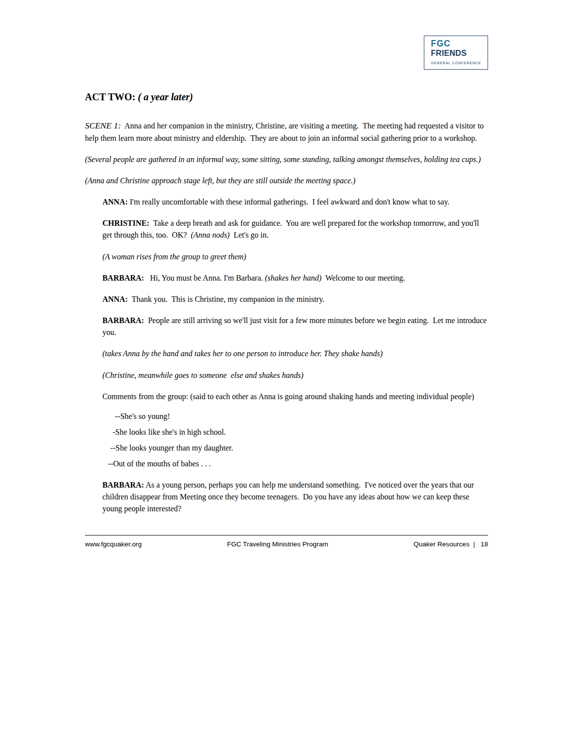FGC
FRIENDS
GENERAL CONFERENCE
ACT TWO: ( a year later)
SCENE 1: Anna and her companion in the ministry, Christine, are visiting a meeting. The meeting had requested a visitor to help them learn more about ministry and eldership. They are about to join an informal social gathering prior to a workshop.
(Several people are gathered in an informal way, some sitting, some standing, talking amongst themselves, holding tea cups.)
(Anna and Christine approach stage left, but they are still outside the meeting space.)
ANNA: I'm really uncomfortable with these informal gatherings. I feel awkward and don't know what to say.
CHRISTINE: Take a deep breath and ask for guidance. You are well prepared for the workshop tomorrow, and you'll get through this, too. OK? (Anna nods) Let's go in.
(A woman rises from the group to greet them)
BARBARA: Hi, You must be Anna. I'm Barbara. (shakes her hand) Welcome to our meeting.
ANNA: Thank you. This is Christine, my companion in the ministry.
BARBARA: People are still arriving so we'll just visit for a few more minutes before we begin eating. Let me introduce you.
(takes Anna by the hand and takes her to one person to introduce her. They shake hands)
(Christine, meanwhile goes to someone else and shakes hands)
Comments from the group: (said to each other as Anna is going around shaking hands and meeting individual people)
--She's so young!
-She looks like she's in high school.
--She looks younger than my daughter.
--Out of the mouths of babes . . .
BARBARA: As a young person, perhaps you can help me understand something. I've noticed over the years that our children disappear from Meeting once they become teenagers. Do you have any ideas about how we can keep these young people interested?
www.fgcquaker.org FGC Traveling Ministries Program Quaker Resources | 18